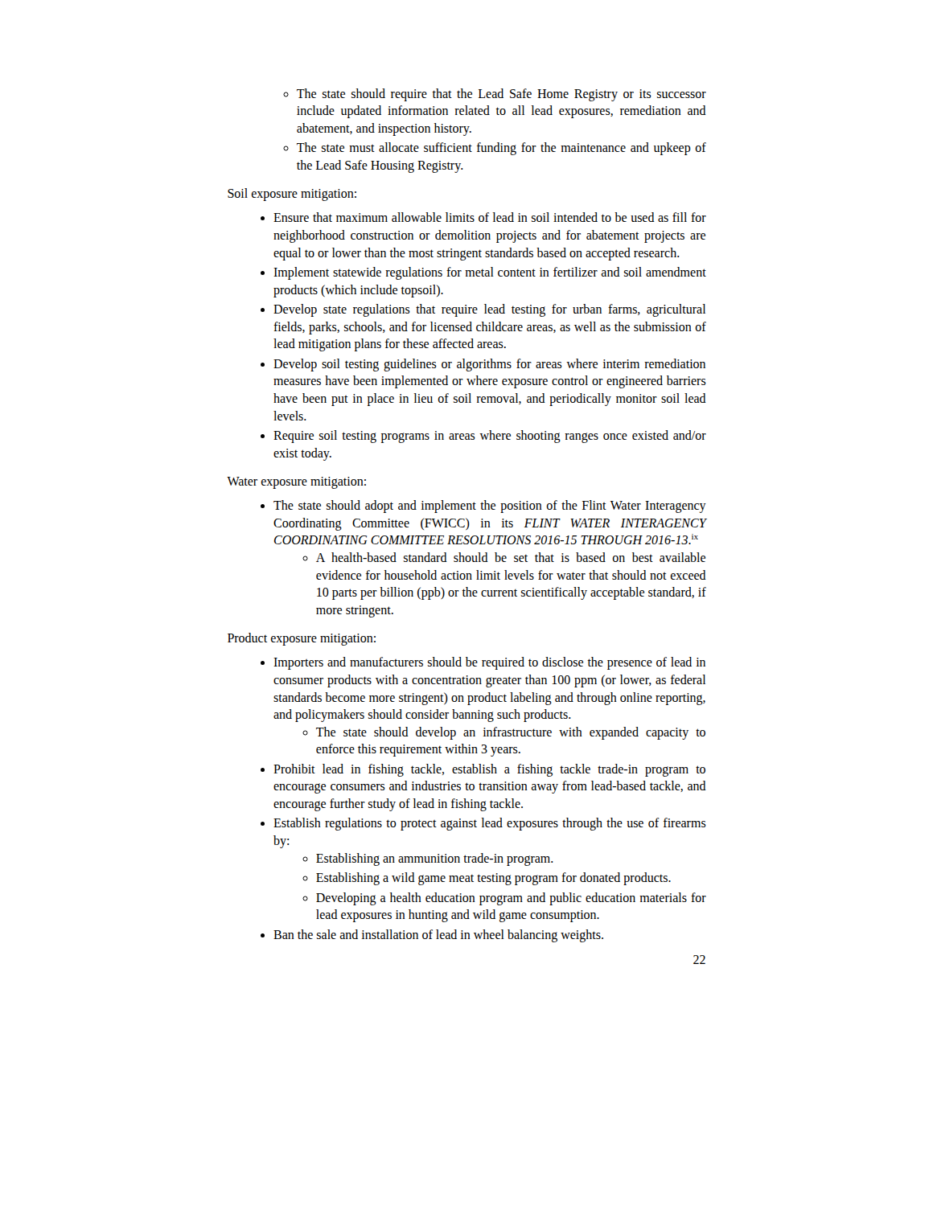The state should require that the Lead Safe Home Registry or its successor include updated information related to all lead exposures, remediation and abatement, and inspection history.
The state must allocate sufficient funding for the maintenance and upkeep of the Lead Safe Housing Registry.
Soil exposure mitigation:
Ensure that maximum allowable limits of lead in soil intended to be used as fill for neighborhood construction or demolition projects and for abatement projects are equal to or lower than the most stringent standards based on accepted research.
Implement statewide regulations for metal content in fertilizer and soil amendment products (which include topsoil).
Develop state regulations that require lead testing for urban farms, agricultural fields, parks, schools, and for licensed childcare areas, as well as the submission of lead mitigation plans for these affected areas.
Develop soil testing guidelines or algorithms for areas where interim remediation measures have been implemented or where exposure control or engineered barriers have been put in place in lieu of soil removal, and periodically monitor soil lead levels.
Require soil testing programs in areas where shooting ranges once existed and/or exist today.
Water exposure mitigation:
The state should adopt and implement the position of the Flint Water Interagency Coordinating Committee (FWICC) in its FLINT WATER INTERAGENCY COORDINATING COMMITTEE RESOLUTIONS 2016-15 THROUGH 2016-13.ix
A health-based standard should be set that is based on best available evidence for household action limit levels for water that should not exceed 10 parts per billion (ppb) or the current scientifically acceptable standard, if more stringent.
Product exposure mitigation:
Importers and manufacturers should be required to disclose the presence of lead in consumer products with a concentration greater than 100 ppm (or lower, as federal standards become more stringent) on product labeling and through online reporting, and policymakers should consider banning such products.
The state should develop an infrastructure with expanded capacity to enforce this requirement within 3 years.
Prohibit lead in fishing tackle, establish a fishing tackle trade-in program to encourage consumers and industries to transition away from lead-based tackle, and encourage further study of lead in fishing tackle.
Establish regulations to protect against lead exposures through the use of firearms by:
Establishing an ammunition trade-in program.
Establishing a wild game meat testing program for donated products.
Developing a health education program and public education materials for lead exposures in hunting and wild game consumption.
Ban the sale and installation of lead in wheel balancing weights.
22